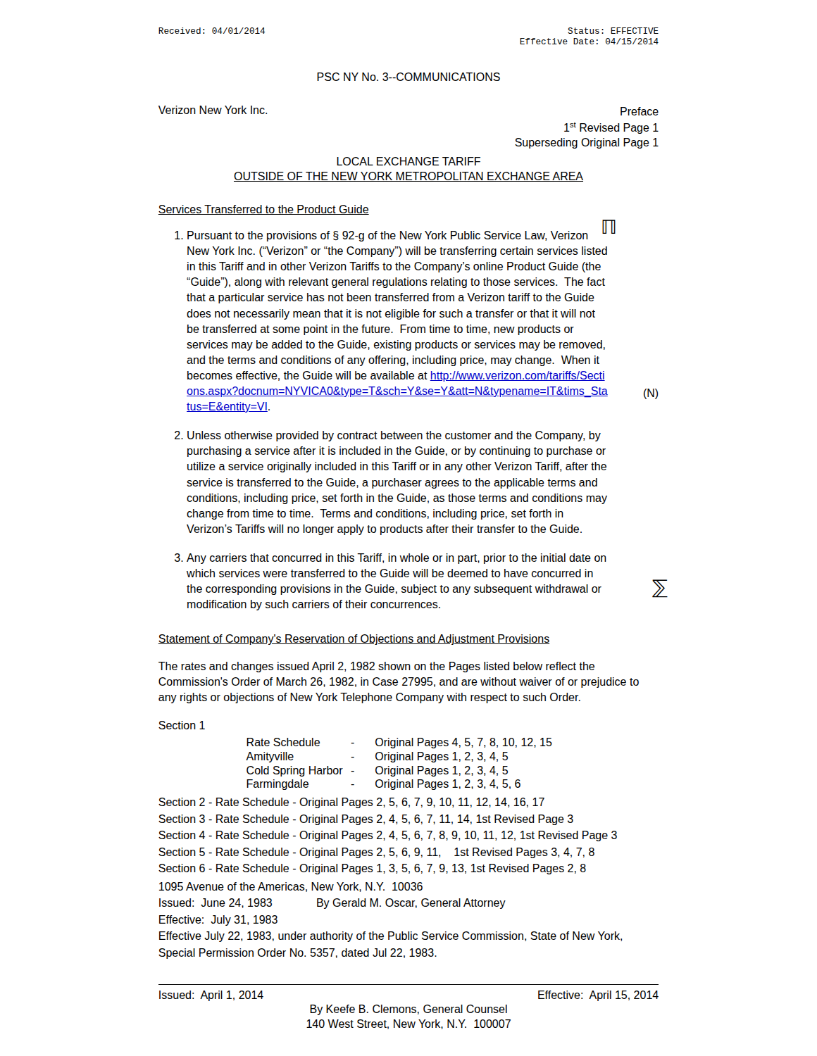Received: 04/01/2014
Status: EFFECTIVE
Effective Date: 04/15/2014
PSC NY No. 3--COMMUNICATIONS
Verizon New York Inc.
Preface
1st Revised Page 1
Superseding Original Page 1
LOCAL EXCHANGE TARIFF
OUTSIDE OF THE NEW YORK METROPOLITAN EXCHANGE AREA
Services Transferred to the Product Guide
ℿ
Pursuant to the provisions of § 92-g of the New York Public Service Law, Verizon New York Inc. (“Verizon” or “the Company”) will be transferring certain services listed in this Tariff and in other Verizon Tariffs to the Company’s online Product Guide (the “Guide”), along with relevant general regulations relating to those services. The fact that a particular service has not been transferred from a Verizon tariff to the Guide does not necessarily mean that it is not eligible for such a transfer or that it will not be transferred at some point in the future. From time to time, new products or services may be added to the Guide, existing products or services may be removed, and the terms and conditions of any offering, including price, may change. When it becomes effective, the Guide will be available at http://www.verizon.com/tariffs/Sections.aspx?docnum=NYVICA0&type=T&sch=Y&se=Y&att=N&typename=IT&tims_Status=E&entity=VI. (N)
Unless otherwise provided by contract between the customer and the Company, by purchasing a service after it is included in the Guide, or by continuing to purchase or utilize a service originally included in this Tariff or in any other Verizon Tariff, after the service is transferred to the Guide, a purchaser agrees to the applicable terms and conditions, including price, set forth in the Guide, as those terms and conditions may change from time to time. Terms and conditions, including price, set forth in Verizon’s Tariffs will no longer apply to products after their transfer to the Guide.
Any carriers that concurred in this Tariff, in whole or in part, prior to the initial date on which services were transferred to the Guide will be deemed to have concurred in the corresponding provisions in the Guide, subject to any subsequent withdrawal or modification by such carriers of their concurrences. ⅀
Statement of Company's Reservation of Objections and Adjustment Provisions
The rates and changes issued April 2, 1982 shown on the Pages listed below reflect the Commission's Order of March 26, 1982, in Case 27995, and are without waiver of or prejudice to any rights or objections of New York Telephone Company with respect to such Order.
Section 1
| Rate Schedule | - | Original Pages 4, 5, 7, 8, 10, 12, 15 |
| Amityville | - | Original Pages 1, 2, 3, 4, 5 |
| Cold Spring Harbor | - | Original Pages 1, 2, 3, 4, 5 |
| Farmingdale | - | Original Pages 1, 2, 3, 4, 5, 6 |
Section 2 - Rate Schedule - Original Pages 2, 5, 6, 7, 9, 10, 11, 12, 14, 16, 17
Section 3 - Rate Schedule - Original Pages 2, 4, 5, 6, 7, 11, 14, 1st Revised Page 3
Section 4 - Rate Schedule - Original Pages 2, 4, 5, 6, 7, 8, 9, 10, 11, 12, 1st Revised Page 3
Section 5 - Rate Schedule - Original Pages 2, 5, 6, 9, 11, 1st Revised Pages 3, 4, 7, 8
Section 6 - Rate Schedule - Original Pages 1, 3, 5, 6, 7, 9, 13, 1st Revised Pages 2, 8
1095 Avenue of the Americas, New York, N.Y. 10036
Issued: June 24, 1983 By Gerald M. Oscar, General Attorney
Effective: July 31, 1983
Effective July 22, 1983, under authority of the Public Service Commission, State of New York,
Special Permission Order No. 5357, dated Jul 22, 1983.
Issued: April 1, 2014
Effective: April 15, 2014
By Keefe B. Clemons, General Counsel
140 West Street, New York, N.Y. 100007